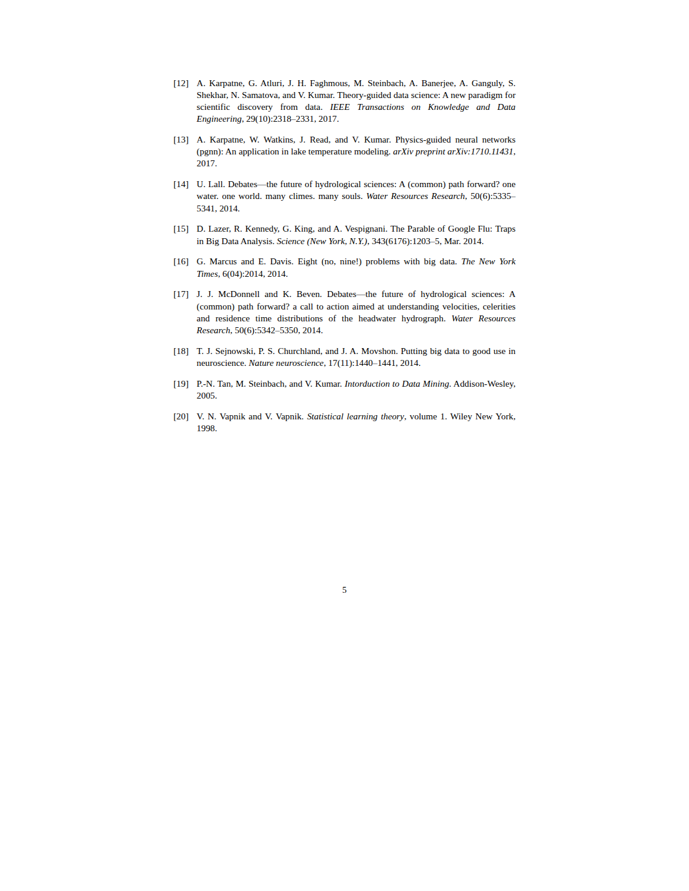[12] A. Karpatne, G. Atluri, J. H. Faghmous, M. Steinbach, A. Banerjee, A. Ganguly, S. Shekhar, N. Samatova, and V. Kumar. Theory-guided data science: A new paradigm for scientific discovery from data. IEEE Transactions on Knowledge and Data Engineering, 29(10):2318–2331, 2017.
[13] A. Karpatne, W. Watkins, J. Read, and V. Kumar. Physics-guided neural networks (pgnn): An application in lake temperature modeling. arXiv preprint arXiv:1710.11431, 2017.
[14] U. Lall. Debates—the future of hydrological sciences: A (common) path forward? one water. one world. many climes. many souls. Water Resources Research, 50(6):5335–5341, 2014.
[15] D. Lazer, R. Kennedy, G. King, and A. Vespignani. The Parable of Google Flu: Traps in Big Data Analysis. Science (New York, N.Y.), 343(6176):1203–5, Mar. 2014.
[16] G. Marcus and E. Davis. Eight (no, nine!) problems with big data. The New York Times, 6(04):2014, 2014.
[17] J. J. McDonnell and K. Beven. Debates—the future of hydrological sciences: A (common) path forward? a call to action aimed at understanding velocities, celerities and residence time distributions of the headwater hydrograph. Water Resources Research, 50(6):5342–5350, 2014.
[18] T. J. Sejnowski, P. S. Churchland, and J. A. Movshon. Putting big data to good use in neuroscience. Nature neuroscience, 17(11):1440–1441, 2014.
[19] P.-N. Tan, M. Steinbach, and V. Kumar. Intorduction to Data Mining. Addison-Wesley, 2005.
[20] V. N. Vapnik and V. Vapnik. Statistical learning theory, volume 1. Wiley New York, 1998.
5